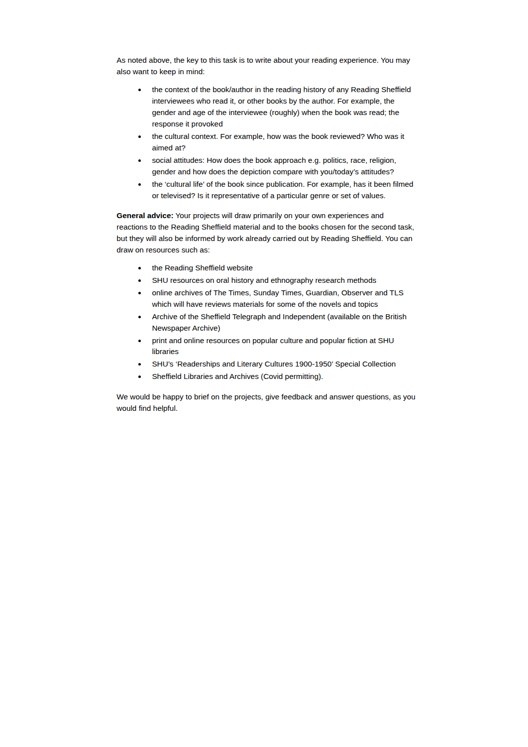As noted above, the key to this task is to write about your reading experience. You may also want to keep in mind:
the context of the book/author in the reading history of any Reading Sheffield interviewees who read it, or other books by the author. For example, the gender and age of the interviewee (roughly) when the book was read; the response it provoked
the cultural context. For example, how was the book reviewed? Who was it aimed at?
social attitudes: How does the book approach e.g. politics, race, religion, gender and how does the depiction compare with you/today’s attitudes?
the ‘cultural life’ of the book since publication. For example, has it been filmed or televised? Is it representative of a particular genre or set of values.
General advice: Your projects will draw primarily on your own experiences and reactions to the Reading Sheffield material and to the books chosen for the second task, but they will also be informed by work already carried out by Reading Sheffield. You can draw on resources such as:
the Reading Sheffield website
SHU resources on oral history and ethnography research methods
online archives of The Times, Sunday Times, Guardian, Observer and TLS which will have reviews materials for some of the novels and topics
Archive of the Sheffield Telegraph and Independent (available on the British Newspaper Archive)
print and online resources on popular culture and popular fiction at SHU libraries
SHU’s ‘Readerships and Literary Cultures 1900-1950’ Special Collection
Sheffield Libraries and Archives (Covid permitting).
We would be happy to brief on the projects, give feedback and answer questions, as you would find helpful.